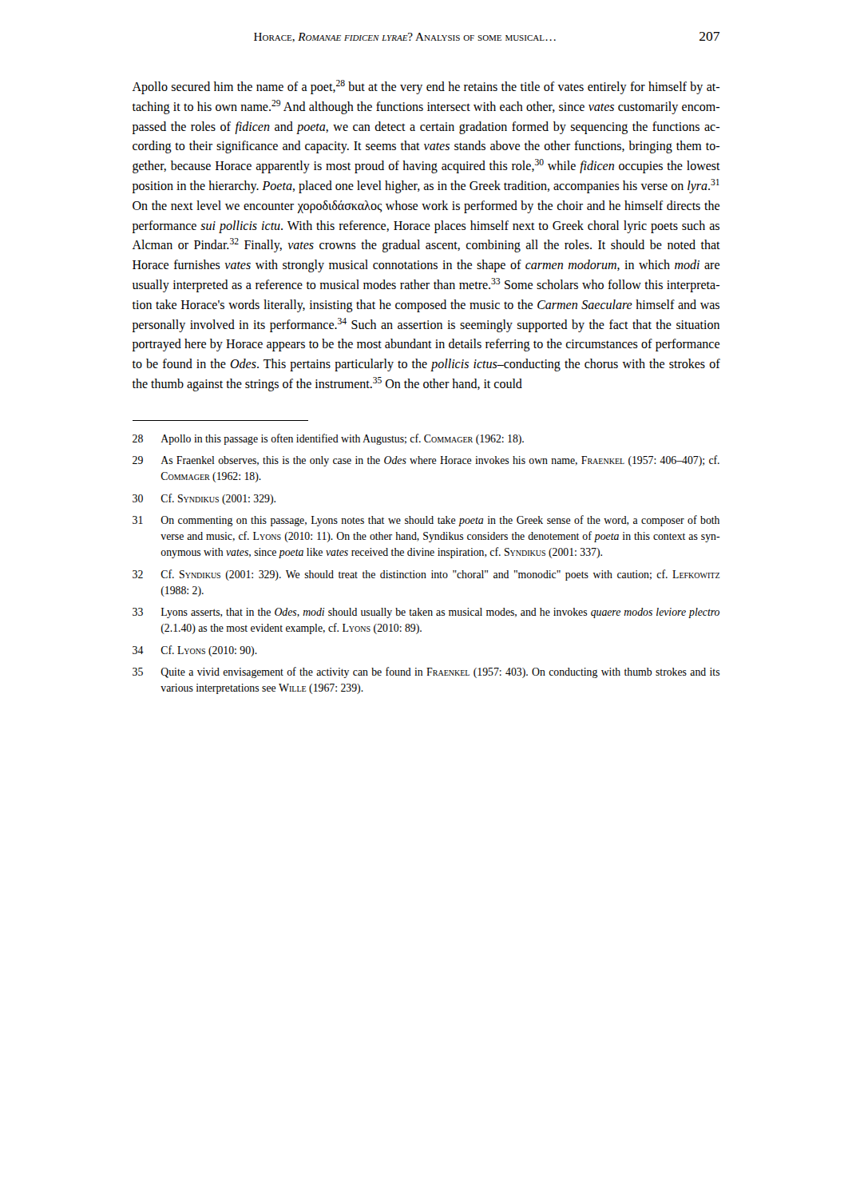Horace, Romanae fidicen lyrae? Analysis of some musical… 207
Apollo secured him the name of a poet,28 but at the very end he retains the title of vates entirely for himself by attaching it to his own name.29 And although the functions intersect with each other, since vates customarily encompassed the roles of fidicen and poeta, we can detect a certain gradation formed by sequencing the functions according to their significance and capacity. It seems that vates stands above the other functions, bringing them together, because Horace apparently is most proud of having acquired this role,30 while fidicen occupies the lowest position in the hierarchy. Poeta, placed one level higher, as in the Greek tradition, accompanies his verse on lyra.31 On the next level we encounter χοροδιδάσκαλος whose work is performed by the choir and he himself directs the performance sui pollicis ictu. With this reference, Horace places himself next to Greek choral lyric poets such as Alcman or Pindar.32 Finally, vates crowns the gradual ascent, combining all the roles. It should be noted that Horace furnishes vates with strongly musical connotations in the shape of carmen modorum, in which modi are usually interpreted as a reference to musical modes rather than metre.33 Some scholars who follow this interpretation take Horace's words literally, insisting that he composed the music to the Carmen Saeculare himself and was personally involved in its performance.34 Such an assertion is seemingly supported by the fact that the situation portrayed here by Horace appears to be the most abundant in details referring to the circumstances of performance to be found in the Odes. This pertains particularly to the pollicis ictus–conducting the chorus with the strokes of the thumb against the strings of the instrument.35 On the other hand, it could
28 Apollo in this passage is often identified with Augustus; cf. Commager (1962: 18).
29 As Fraenkel observes, this is the only case in the Odes where Horace invokes his own name, Fraenkel (1957: 406–407); cf. Commager (1962: 18).
30 Cf. Syndikus (2001: 329).
31 On commenting on this passage, Lyons notes that we should take poeta in the Greek sense of the word, a composer of both verse and music, cf. Lyons (2010: 11). On the other hand, Syndikus considers the denotement of poeta in this context as synonymous with vates, since poeta like vates received the divine inspiration, cf. Syndikus (2001: 337).
32 Cf. Syndikus (2001: 329). We should treat the distinction into "choral" and "monodic" poets with caution; cf. Lefkowitz (1988: 2).
33 Lyons asserts, that in the Odes, modi should usually be taken as musical modes, and he invokes quaere modos leviore plectro (2.1.40) as the most evident example, cf. Lyons (2010: 89).
34 Cf. Lyons (2010: 90).
35 Quite a vivid envisagement of the activity can be found in Fraenkel (1957: 403). On conducting with thumb strokes and its various interpretations see Wille (1967: 239).